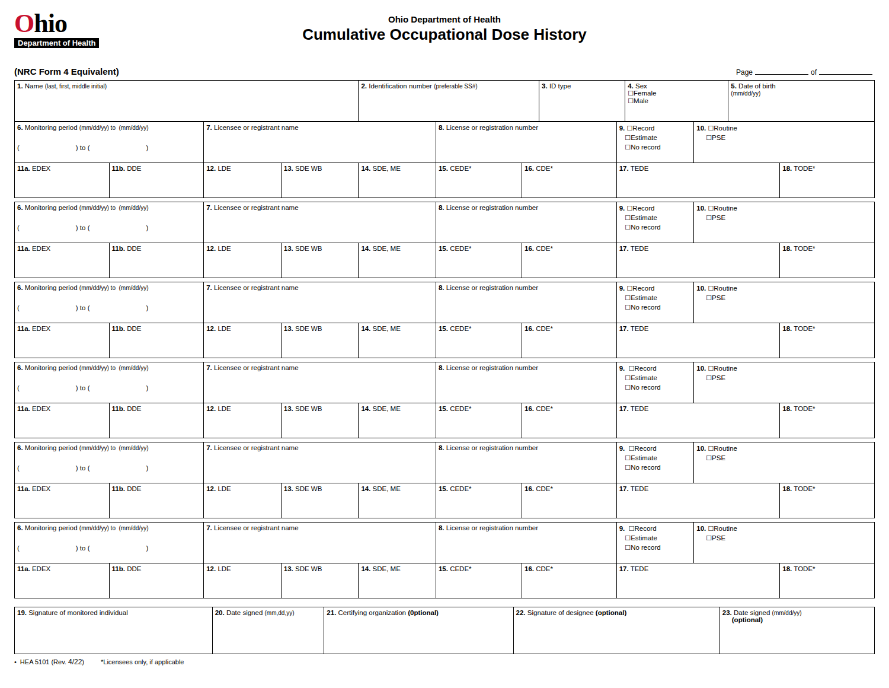Ohio
Department of Health
Ohio Department of Health
Cumulative Occupational Dose History
(NRC Form 4 Equivalent)
Page of
| 1. Name (last, first, middle initial) | 2. Identification number (preferable SS#) | 3. ID type | 4. Sex ☐ Female ☐ Male | 5. Date of birth (mm/dd/yy) |
| 6. Monitoring period (mm/dd/yy) to (mm/dd/yy) ( ) to ( ) | 7. Licensee or registrant name | 8. License or registration number | 9. ☐ Record ☐ Estimate ☐ No record | 10. ☐ Routine ☐ PSE |
| 11a. EDEX | 11b. DDE | 12. LDE | 13. SDE WB | 14. SDE, ME | 15. CEDE* | 16. CDE* | 17. TEDE | 18. TODE* |
| 6. Monitoring period (mm/dd/yy) to (mm/dd/yy) ( ) to ( ) | 7. Licensee or registrant name | 8. License or registration number | 9. ☐ Record ☐ Estimate ☐ No record | 10. ☐ Routine ☐ PSE |
| 11a. EDEX | 11b. DDE | 12. LDE | 13. SDE WB | 14. SDE, ME | 15. CEDE* | 16. CDE* | 17. TEDE | 18. TODE* |
| 6. Monitoring period (mm/dd/yy) to (mm/dd/yy) ( ) to ( ) | 7. Licensee or registrant name | 8. License or registration number | 9. ☐ Record ☐ Estimate ☐ No record | 10. ☐ Routine ☐ PSE |
| 11a. EDEX | 11b. DDE | 12. LDE | 13. SDE WB | 14. SDE, ME | 15. CEDE* | 16. CDE* | 17. TEDE | 18. TODE* |
| 6. Monitoring period (mm/dd/yy) to (mm/dd/yy) ( ) to ( ) | 7. Licensee or registrant name | 8. License or registration number | 9. ☐ Record ☐ Estimate ☐ No record | 10. ☐ Routine ☐ PSE |
| 11a. EDEX | 11b. DDE | 12. LDE | 13. SDE WB | 14. SDE, ME | 15. CEDE* | 16. CDE* | 17. TEDE | 18. TODE* |
| 6. Monitoring period (mm/dd/yy) to (mm/dd/yy) ( ) to ( ) | 7. Licensee or registrant name | 8. License or registration number | 9. ☐ Record ☐ Estimate ☐ No record | 10. ☐ Routine ☐ PSE |
| 11a. EDEX | 11b. DDE | 12. LDE | 13. SDE WB | 14. SDE, ME | 15. CEDE* | 16. CDE* | 17. TEDE | 18. TODE* |
| 6. Monitoring period (mm/dd/yy) to (mm/dd/yy) ( ) to ( ) | 7. Licensee or registrant name | 8. License or registration number | 9. ☐ Record ☐ Estimate ☐ No record | 10. ☐ Routine ☐ PSE |
| 11a. EDEX | 11b. DDE | 12. LDE | 13. SDE WB | 14. SDE, ME | 15. CEDE* | 16. CDE* | 17. TEDE | 18. TODE* |
| 19. Signature of monitored individual | 20. Date signed (mm,dd,yy) | 21. Certifying organization (0ptional) | 22. Signature of designee (optional) | 23. Date signed (mm/dd/yy) (optional) |
• HEA 5101 (Rev. 4/22) *Licensees only, if applicable